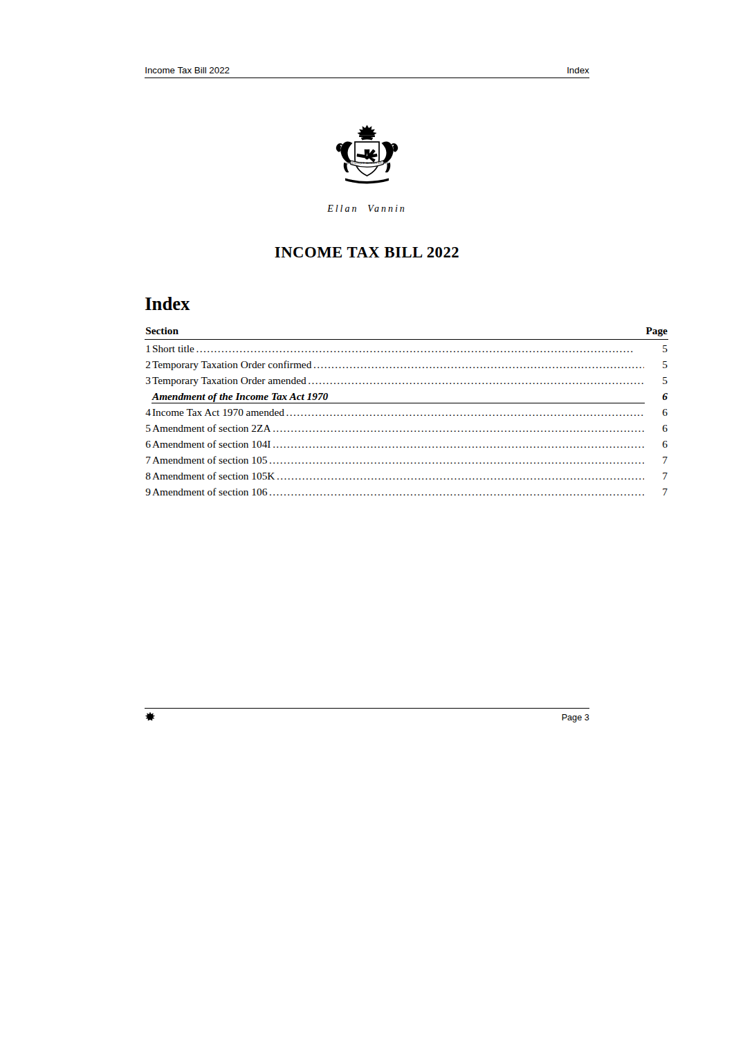Income Tax Bill 2022
Index
QUOCUNQUE JECERIS STABIT
Ellan Vannin
INCOME TAX BILL 2022
Index
| Section | Page |
| --- | --- |
| 1 | Short title ......................................................................................................................... | 5 |
| 2 | Temporary Taxation Order confirmed ......................................................................................................................... | 5 |
| 3 | Temporary Taxation Order amended ......................................................................................................................... | 5 |
| | Amendment of the Income Tax Act 1970 | 6 |
| 4 | Income Tax Act 1970 amended ......................................................................................................................... | 6 |
| 5 | Amendment of section 2ZA ......................................................................................................................... | 6 |
| 6 | Amendment of section 104I ......................................................................................................................... | 6 |
| 7 | Amendment of section 105 ......................................................................................................................... | 7 |
| 8 | Amendment of section 105K ......................................................................................................................... | 7 |
| 9 | Amendment of section 106 ......................................................................................................................... | 7 |
Page 3